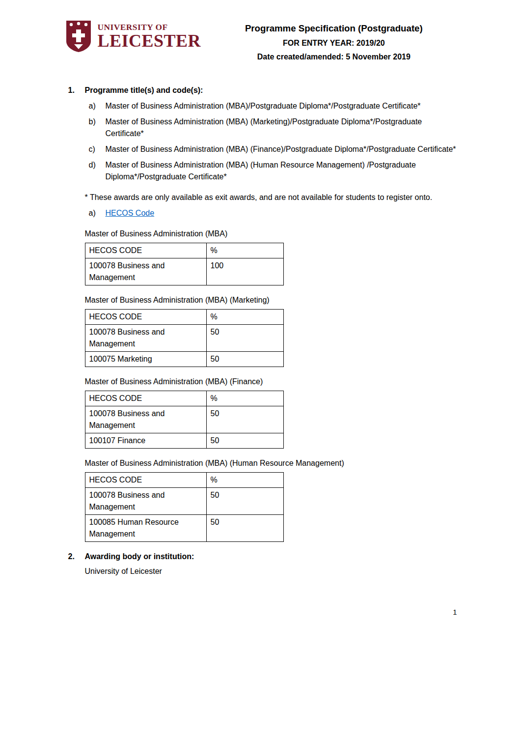UNIVERSITY OF LEICESTER
Programme Specification (Postgraduate)
FOR ENTRY YEAR: 2019/20
Date created/amended: 5 November 2019
Programme title(s) and code(s):
Master of Business Administration (MBA)/Postgraduate Diploma*/Postgraduate Certificate*
Master of Business Administration (MBA) (Marketing)/Postgraduate Diploma*/Postgraduate Certificate*
Master of Business Administration (MBA) (Finance)/Postgraduate Diploma*/Postgraduate Certificate*
Master of Business Administration (MBA) (Human Resource Management) /Postgraduate Diploma*/Postgraduate Certificate*
* These awards are only available as exit awards, and are not available for students to register onto.
HECOS Code
Master of Business Administration (MBA)
| HECOS CODE | % |
| 100078 Business and Management | 100 |
Master of Business Administration (MBA) (Marketing)
| HECOS CODE | % |
| 100078 Business and Management | 50 |
| 100075 Marketing | 50 |
Master of Business Administration (MBA) (Finance)
| HECOS CODE | % |
| 100078 Business and Management | 50 |
| 100107 Finance | 50 |
Master of Business Administration (MBA) (Human Resource Management)
| HECOS CODE | % |
| 100078 Business and Management | 50 |
| 100085 Human Resource Management | 50 |
Awarding body or institution:
University of Leicester
1